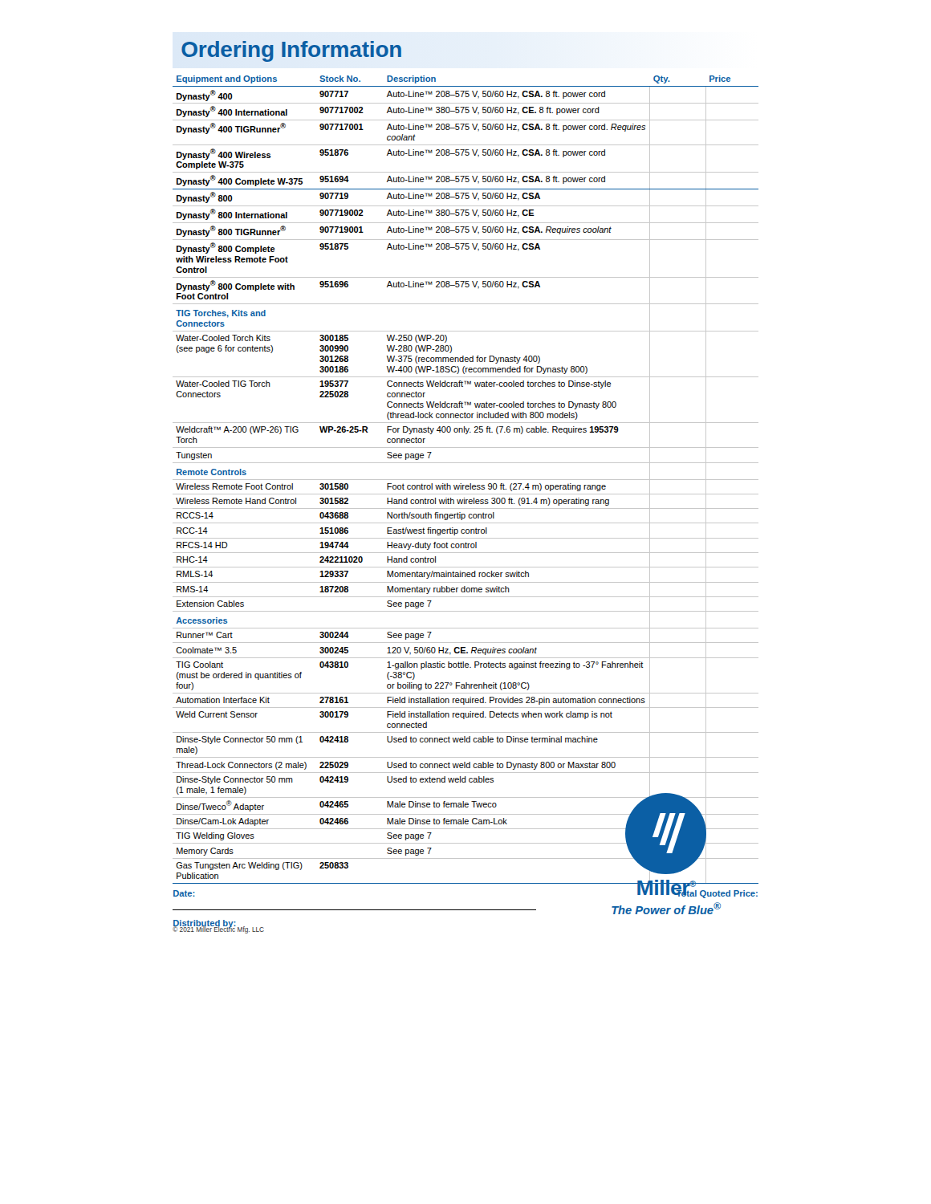Ordering Information
| Equipment and Options | Stock No. | Description | Qty. | Price |
| --- | --- | --- | --- | --- |
| Dynasty ® 400 | 907717 | Auto-Line™ 208–575 V, 50/60 Hz, CSA. 8 ft. power cord | | |
| Dynasty ® 400 International | 907717002 | Auto-Line™ 380–575 V, 50/60 Hz, CE. 8 ft. power cord | | |
| Dynasty ® 400 TIGRunner ® | 907717001 | Auto-Line™ 208–575 V, 50/60 Hz, CSA. 8 ft. power cord. Requires coolant | | |
| Dynasty ® 400 Wireless Complete W-375 | 951876 | Auto-Line™ 208–575 V, 50/60 Hz, CSA. 8 ft. power cord | | |
| Dynasty ® 400 Complete W-375 | 951694 | Auto-Line™ 208–575 V, 50/60 Hz, CSA. 8 ft. power cord | | |
| Dynasty ® 800 | 907719 | Auto-Line™ 208–575 V, 50/60 Hz, CSA | | |
| Dynasty ® 800 International | 907719002 | Auto-Line™ 380–575 V, 50/60 Hz, CE | | |
| Dynasty ® 800 TIGRunner ® | 907719001 | Auto-Line™ 208–575 V, 50/60 Hz, CSA. Requires coolant | | |
| Dynasty ® 800 Complete with Wireless Remote Foot Control | 951875 | Auto-Line™ 208–575 V, 50/60 Hz, CSA | | |
| Dynasty ® 800 Complete with Foot Control | 951696 | Auto-Line™ 208–575 V, 50/60 Hz, CSA | | |
| TIG Torches, Kits and Connectors | | | | |
| Water-Cooled Torch Kits (see page 6 for contents) | 300185 300990 301268 300186 | W-250 (WP-20) W-280 (WP-280) W-375 (recommended for Dynasty 400) W-400 (WP-18SC) (recommended for Dynasty 800) | | |
| Water-Cooled TIG Torch Connectors | 195377 225028 | Connects Weldcraft™ water-cooled torches to Dinse-style connector Connects Weldcraft™ water-cooled torches to Dynasty 800 (thread-lock connector included with 800 models) | | |
| Weldcraft™ A-200 (WP-26) TIG Torch | WP-26-25-R | For Dynasty 400 only. 25 ft. (7.6 m) cable. Requires 195379 connector | | |
| Tungsten | | See page 7 | | |
| Remote Controls | | | | |
| Wireless Remote Foot Control | 301580 | Foot control with wireless 90 ft. (27.4 m) operating range | | |
| Wireless Remote Hand Control | 301582 | Hand control with wireless 300 ft. (91.4 m) operating rang | | |
| RCCS-14 | 043688 | North/south fingertip control | | |
| RCC-14 | 151086 | East/west fingertip control | | |
| RFCS-14 HD | 194744 | Heavy-duty foot control | | |
| RHC-14 | 242211020 | Hand control | | |
| RMLS-14 | 129337 | Momentary/maintained rocker switch | | |
| RMS-14 | 187208 | Momentary rubber dome switch | | |
| Extension Cables | | See page 7 | | |
| Accessories | | | | |
| Runner™ Cart | 300244 | See page 7 | | |
| Coolmate™ 3.5 | 300245 | 120 V, 50/60 Hz, CE. Requires coolant | | |
| TIG Coolant (must be ordered in quantities of four) | 043810 | 1-gallon plastic bottle. Protects against freezing to -37° Fahrenheit (-38°C) or boiling to 227° Fahrenheit (108°C) | | |
| Automation Interface Kit | 278161 | Field installation required. Provides 28-pin automation connections | | |
| Weld Current Sensor | 300179 | Field installation required. Detects when work clamp is not connected | | |
| Dinse-Style Connector 50 mm (1 male) | 042418 | Used to connect weld cable to Dinse terminal machine | | |
| Thread-Lock Connectors (2 male) | 225029 | Used to connect weld cable to Dynasty 800 or Maxstar 800 | | |
| Dinse-Style Connector 50 mm (1 male, 1 female) | 042419 | Used to extend weld cables | | |
| Dinse/Tweco ® Adapter | 042465 | Male Dinse to female Tweco | | |
| Dinse/Cam-Lok Adapter | 042466 | Male Dinse to female Cam-Lok | | |
| TIG Welding Gloves | | See page 7 | | |
| Memory Cards | | See page 7 | | |
| Gas Tungsten Arc Welding (TIG) Publication | 250833 | | | |
Date:
Total Quoted Price:
Distributed by:
Miller®
The Power of Blue®
© 2021 Miller Electric Mfg. LLC